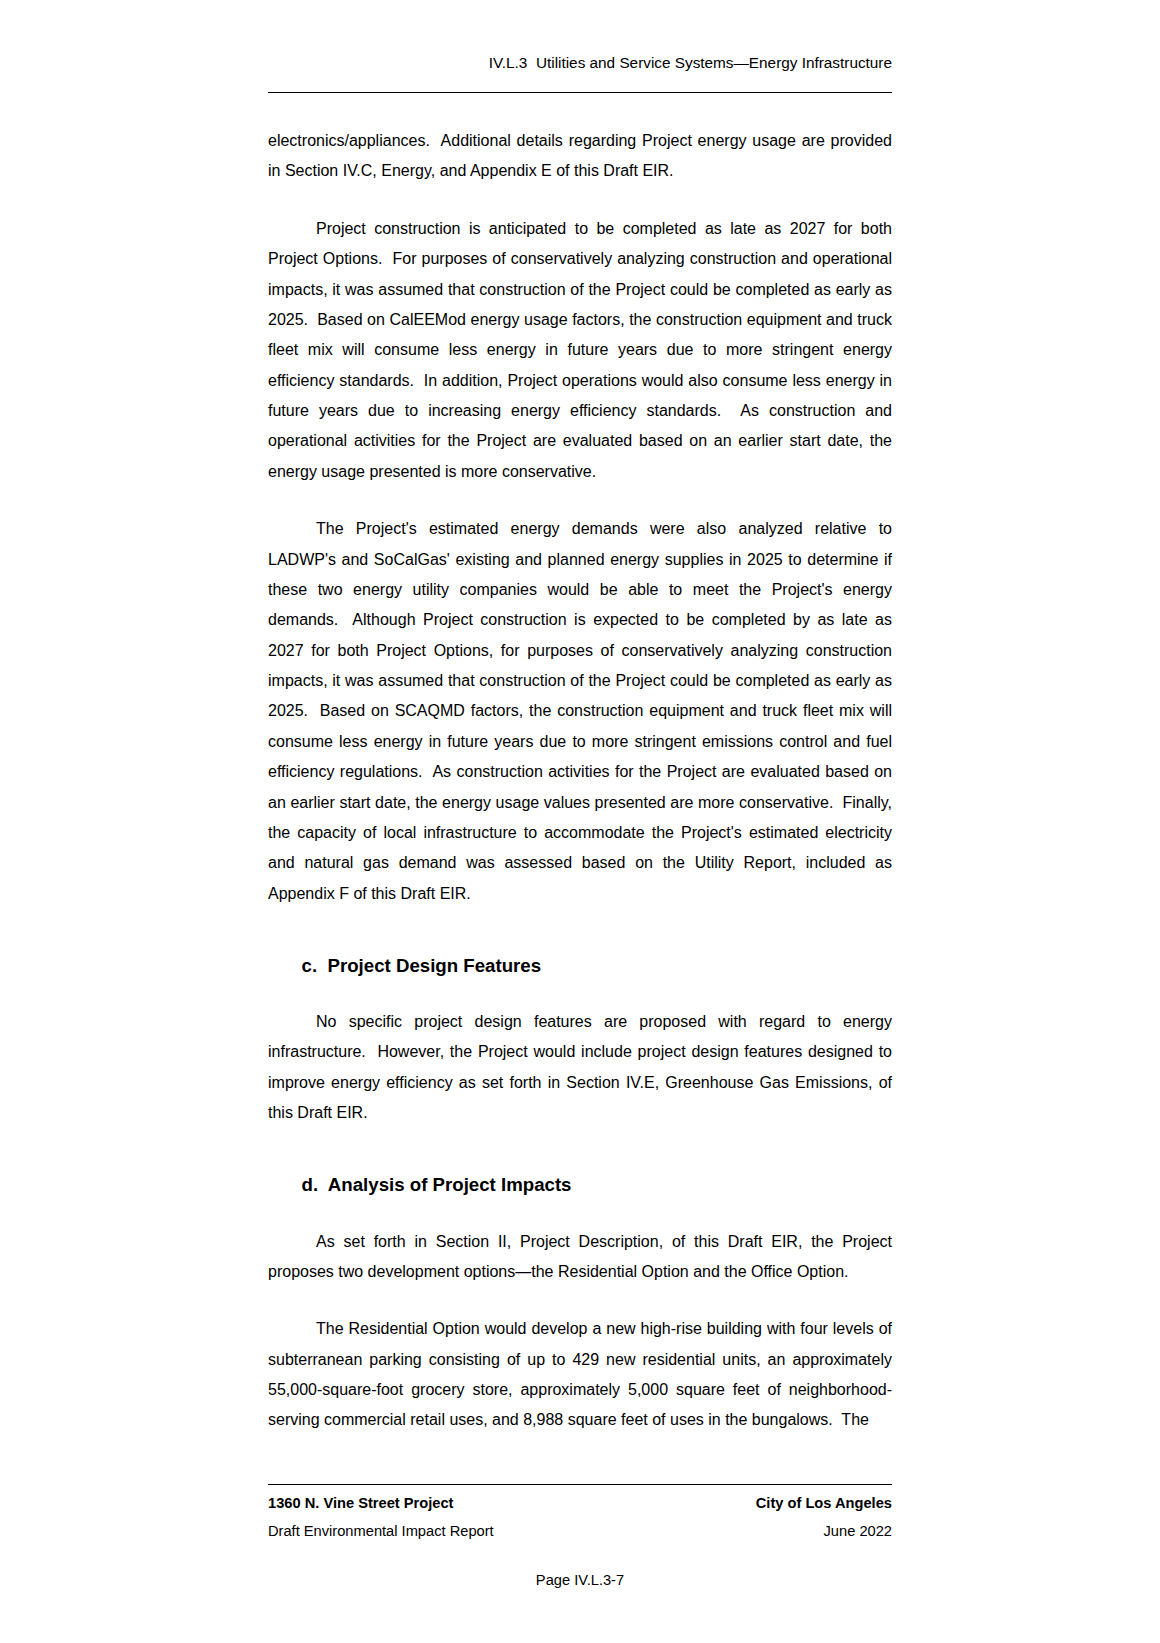IV.L.3 Utilities and Service Systems—Energy Infrastructure
electronics/appliances. Additional details regarding Project energy usage are provided in Section IV.C, Energy, and Appendix E of this Draft EIR.
Project construction is anticipated to be completed as late as 2027 for both Project Options. For purposes of conservatively analyzing construction and operational impacts, it was assumed that construction of the Project could be completed as early as 2025. Based on CalEEMod energy usage factors, the construction equipment and truck fleet mix will consume less energy in future years due to more stringent energy efficiency standards. In addition, Project operations would also consume less energy in future years due to increasing energy efficiency standards. As construction and operational activities for the Project are evaluated based on an earlier start date, the energy usage presented is more conservative.
The Project's estimated energy demands were also analyzed relative to LADWP's and SoCalGas' existing and planned energy supplies in 2025 to determine if these two energy utility companies would be able to meet the Project's energy demands. Although Project construction is expected to be completed by as late as 2027 for both Project Options, for purposes of conservatively analyzing construction impacts, it was assumed that construction of the Project could be completed as early as 2025. Based on SCAQMD factors, the construction equipment and truck fleet mix will consume less energy in future years due to more stringent emissions control and fuel efficiency regulations. As construction activities for the Project are evaluated based on an earlier start date, the energy usage values presented are more conservative. Finally, the capacity of local infrastructure to accommodate the Project's estimated electricity and natural gas demand was assessed based on the Utility Report, included as Appendix F of this Draft EIR.
c. Project Design Features
No specific project design features are proposed with regard to energy infrastructure. However, the Project would include project design features designed to improve energy efficiency as set forth in Section IV.E, Greenhouse Gas Emissions, of this Draft EIR.
d. Analysis of Project Impacts
As set forth in Section II, Project Description, of this Draft EIR, the Project proposes two development options—the Residential Option and the Office Option.
The Residential Option would develop a new high-rise building with four levels of subterranean parking consisting of up to 429 new residential units, an approximately 55,000-square-foot grocery store, approximately 5,000 square feet of neighborhood-serving commercial retail uses, and 8,988 square feet of uses in the bungalows. The
1360 N. Vine Street Project
Draft Environmental Impact Report
City of Los Angeles
June 2022
Page IV.L.3-7